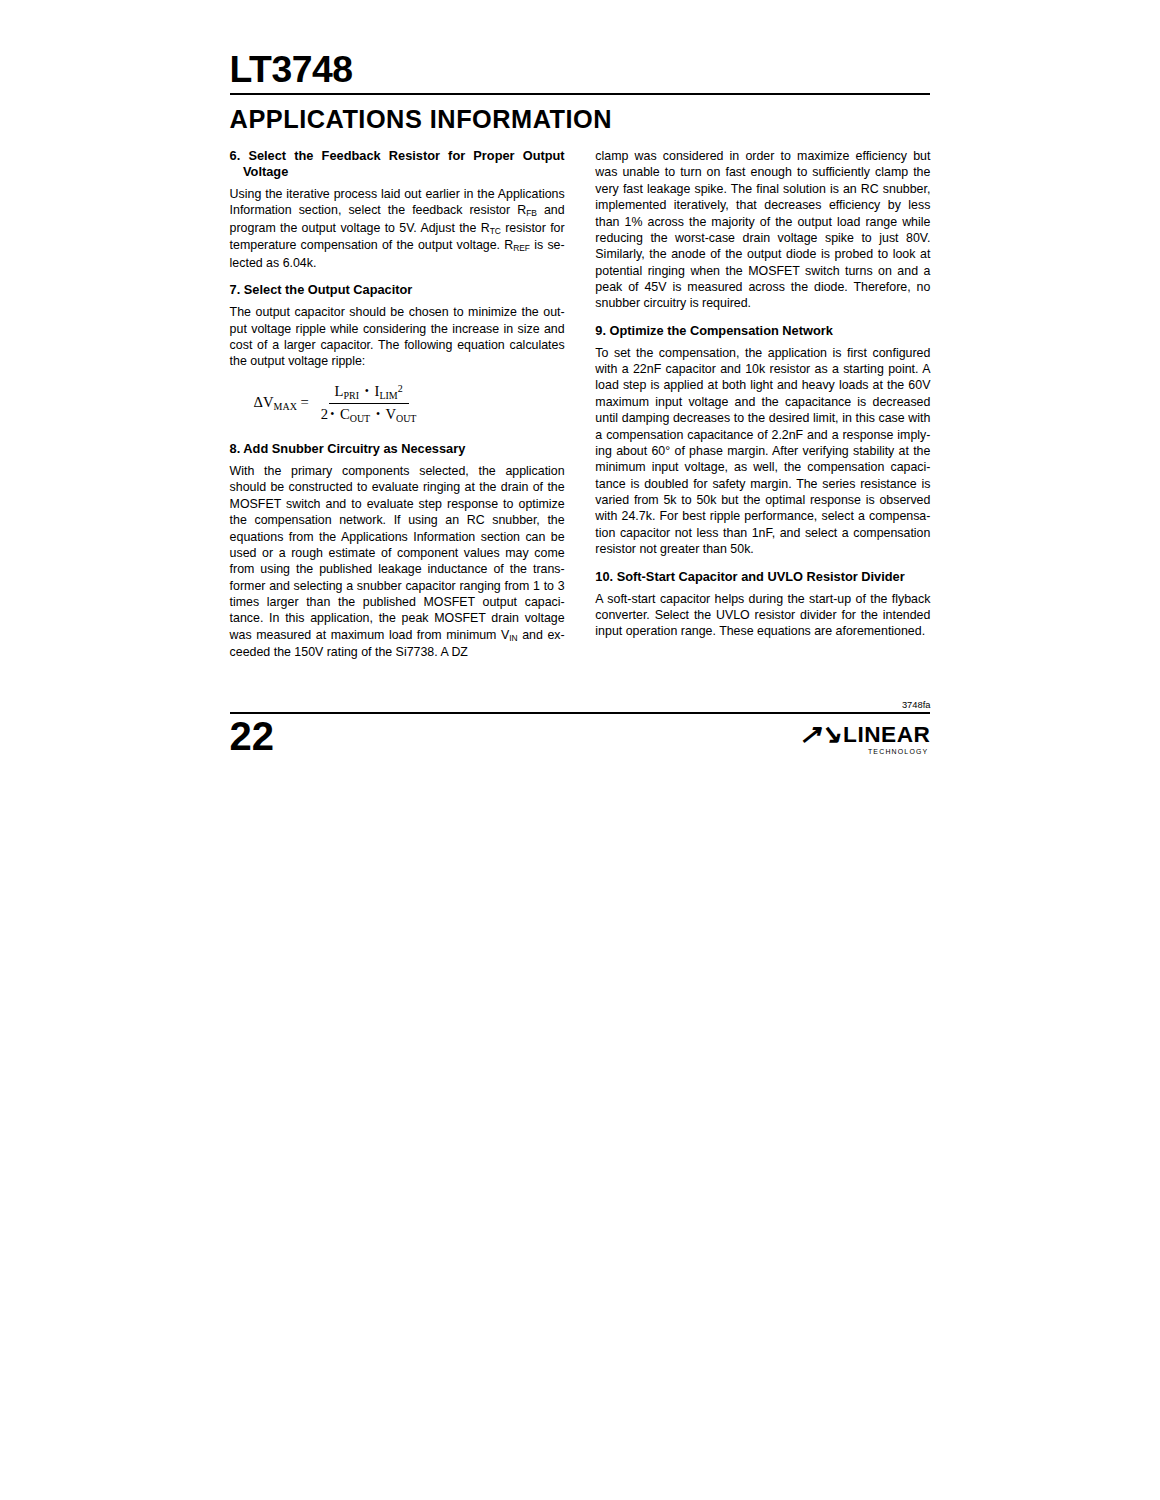LT3748
APPLICATIONS INFORMATION
6. Select the Feedback Resistor for Proper Output Voltage
Using the iterative process laid out earlier in the Applications Information section, select the feedback resistor RFB and program the output voltage to 5V. Adjust the RTC resistor for temperature compensation of the output voltage. RREF is selected as 6.04k.
7. Select the Output Capacitor
The output capacitor should be chosen to minimize the output voltage ripple while considering the increase in size and cost of a larger capacitor. The following equation calculates the output voltage ripple:
ΔVMAX = LPRI • ILIM2 2• COUT • VOUT
8. Add Snubber Circuitry as Necessary
With the primary components selected, the application should be constructed to evaluate ringing at the drain of the MOSFET switch and to evaluate step response to optimize the compensation network. If using an RC snubber, the equations from the Applications Information section can be used or a rough estimate of component values may come from using the published leakage inductance of the transformer and selecting a snubber capacitor ranging from 1 to 3 times larger than the published MOSFET output capacitance. In this application, the peak MOSFET drain voltage was measured at maximum load from minimum VIN and exceeded the 150V rating of the Si7738. A DZ
clamp was considered in order to maximize efficiency but was unable to turn on fast enough to sufficiently clamp the very fast leakage spike. The final solution is an RC snubber, implemented iteratively, that decreases efficiency by less than 1% across the majority of the output load range while reducing the worst-case drain voltage spike to just 80V. Similarly, the anode of the output diode is probed to look at potential ringing when the MOSFET switch turns on and a peak of 45V is measured across the diode. Therefore, no snubber circuitry is required.
9. Optimize the Compensation Network
To set the compensation, the application is first configured with a 22nF capacitor and 10k resistor as a starting point. A load step is applied at both light and heavy loads at the 60V maximum input voltage and the capacitance is decreased until damping decreases to the desired limit, in this case with a compensation capacitance of 2.2nF and a response implying about 60° of phase margin. After verifying stability at the minimum input voltage, as well, the compensation capacitance is doubled for safety margin. The series resistance is varied from 5k to 50k but the optimal response is observed with 24.7k. For best ripple performance, select a compensation capacitor not less than 1nF, and select a compensation resistor not greater than 50k.
10. Soft-Start Capacitor and UVLO Resistor Divider
A soft-start capacitor helps during the start-up of the flyback converter. Select the UVLO resistor divider for the intended input operation range. These equations are aforementioned.
3748fa
22
↗↘ LINEAR
TECHNOLOGY